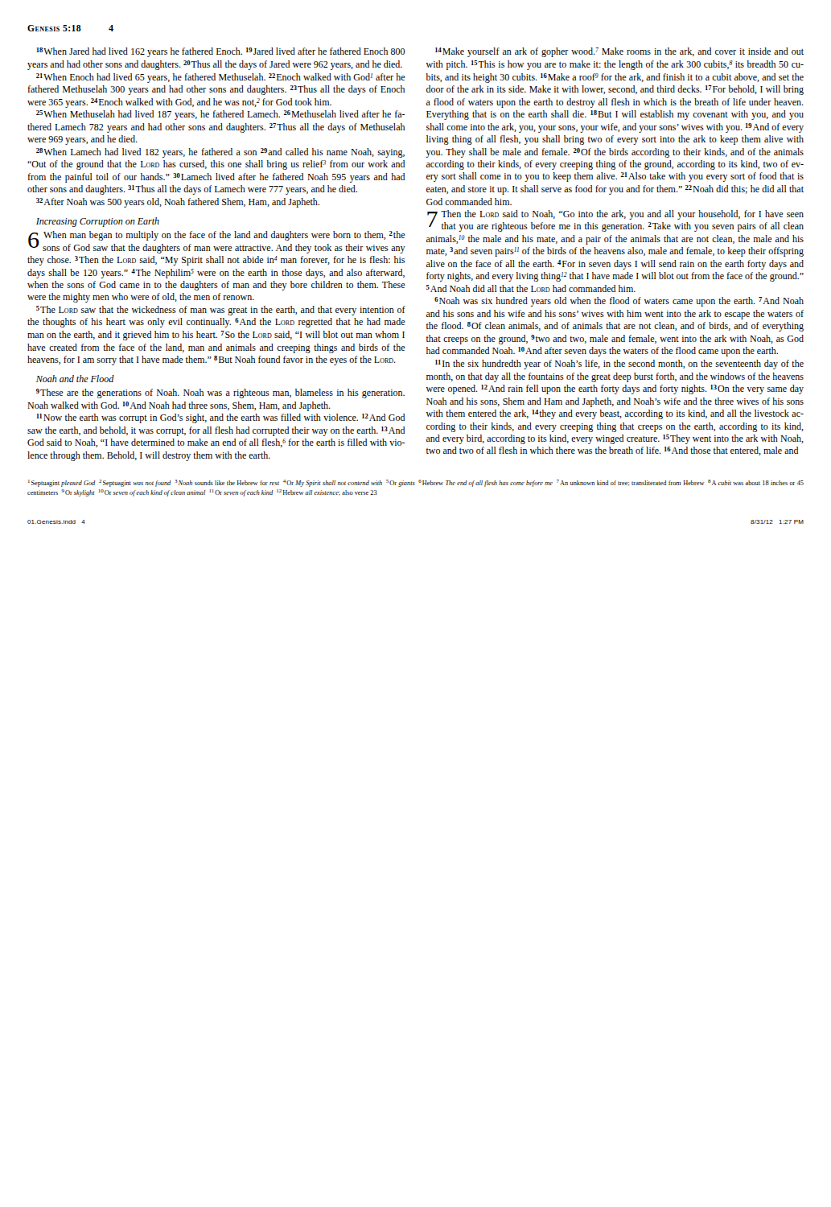Genesis 5:18 4
18 When Jared had lived 162 years he fathered Enoch. 19 Jared lived after he fathered Enoch 800 years and had other sons and daughters. 20 Thus all the days of Jared were 962 years, and he died.
21 When Enoch had lived 65 years, he fathered Methuselah. 22 Enoch walked with God1 after he fathered Methuselah 300 years and had other sons and daughters. 23 Thus all the days of Enoch were 365 years. 24 Enoch walked with God, and he was not,2 for God took him.
25 When Methuselah had lived 187 years, he fathered Lamech. 26 Methuselah lived after he fathered Lamech 782 years and had other sons and daughters. 27 Thus all the days of Methuselah were 969 years, and he died.
28 When Lamech had lived 182 years, he fathered a son 29and called his name Noah, saying, “Out of the ground that the Lord has cursed, this one shall bring us relief3 from our work and from the painful toil of our hands.” 30 Lamech lived after he fathered Noah 595 years and had other sons and daughters. 31 Thus all the days of Lamech were 777 years, and he died.
32 After Noah was 500 years old, Noah fathered Shem, Ham, and Japheth.
Increasing Corruption on Earth
6 When man began to multiply on the face of the land and daughters were born to them, 2the sons of God saw that the daughters of man were attractive. And they took as their wives any they chose. 3 Then the Lord said, “My Spirit shall not abide in4 man forever, for he is flesh: his days shall be 120 years.” 4 The Nephilim5 were on the earth in those days, and also afterward, when the sons of God came in to the daughters of man and they bore children to them. These were the mighty men who were of old, the men of renown.
5 The Lord saw that the wickedness of man was great in the earth, and that every intention of the thoughts of his heart was only evil continually. 6 And the Lord regretted that he had made man on the earth, and it grieved him to his heart. 7 So the Lord said, “I will blot out man whom I have created from the face of the land, man and animals and creeping things and birds of the heavens, for I am sorry that I have made them.” 8 But Noah found favor in the eyes of the Lord.
Noah and the Flood
9 These are the generations of Noah. Noah was a righteous man, blameless in his generation. Noah walked with God. 10 And Noah had three sons, Shem, Ham, and Japheth.
11 Now the earth was corrupt in God’s sight, and the earth was filled with violence. 12 And God saw the earth, and behold, it was corrupt, for all flesh had corrupted their way on the earth. 13 And God said to Noah, “I have determined to make an end of all flesh,6 for the earth is filled with violence through them. Behold, I will destroy them with the earth.
14 Make yourself an ark of gopher wood.7 Make rooms in the ark, and cover it inside and out with pitch. 15 This is how you are to make it: the length of the ark 300 cubits,8 its breadth 50 cubits, and its height 30 cubits. 16 Make a roof9 for the ark, and finish it to a cubit above, and set the door of the ark in its side. Make it with lower, second, and third decks. 17 For behold, I will bring a flood of waters upon the earth to destroy all flesh in which is the breath of life under heaven. Everything that is on the earth shall die. 18 But I will establish my covenant with you, and you shall come into the ark, you, your sons, your wife, and your sons’ wives with you. 19 And of every living thing of all flesh, you shall bring two of every sort into the ark to keep them alive with you. They shall be male and female. 20 Of the birds according to their kinds, and of the animals according to their kinds, of every creeping thing of the ground, according to its kind, two of every sort shall come in to you to keep them alive. 21 Also take with you every sort of food that is eaten, and store it up. It shall serve as food for you and for them.” 22 Noah did this; he did all that God commanded him.
7 Then the Lord said to Noah, “Go into the ark, you and all your household, for I have seen that you are righteous before me in this generation. 2 Take with you seven pairs of all clean animals,10 the male and his mate, and a pair of the animals that are not clean, the male and his mate, 3and seven pairs11 of the birds of the heavens also, male and female, to keep their offspring alive on the face of all the earth. 4 For in seven days I will send rain on the earth forty days and forty nights, and every living thing12 that I have made I will blot out from the face of the ground.” 5 And Noah did all that the Lord had commanded him.
6 Noah was six hundred years old when the flood of waters came upon the earth. 7 And Noah and his sons and his wife and his sons’ wives with him went into the ark to escape the waters of the flood. 8 Of clean animals, and of animals that are not clean, and of birds, and of everything that creeps on the ground, 9two and two, male and female, went into the ark with Noah, as God had commanded Noah. 10 And after seven days the waters of the flood came upon the earth.
11 In the six hundredth year of Noah’s life, in the second month, on the seventeenth day of the month, on that day all the fountains of the great deep burst forth, and the windows of the heavens were opened. 12 And rain fell upon the earth forty days and forty nights. 13 On the very same day Noah and his sons, Shem and Ham and Japheth, and Noah’s wife and the three wives of his sons with them entered the ark, 14they and every beast, according to its kind, and all the livestock according to their kinds, and every creeping thing that creeps on the earth, according to its kind, and every bird, according to its kind, every winged creature. 15 They went into the ark with Noah, two and two of all flesh in which there was the breath of life. 16 And those that entered, male and
1Septuagint pleased God 2Septuagint was not found 3Noah sounds like the Hebrew for rest 4Or My Spirit shall not contend with 5Or giants 6Hebrew The end of all flesh has come before me 7An unknown kind of tree; transliterated from Hebrew 8A cubit was about 18 inches or 45 centimeters 9Or skylight 10Or seven of each kind of clean animal 11Or seven of each kind 12Hebrew all existence; also verse 23
01.Genesis.indd 4 8/31/12 1:27 PM